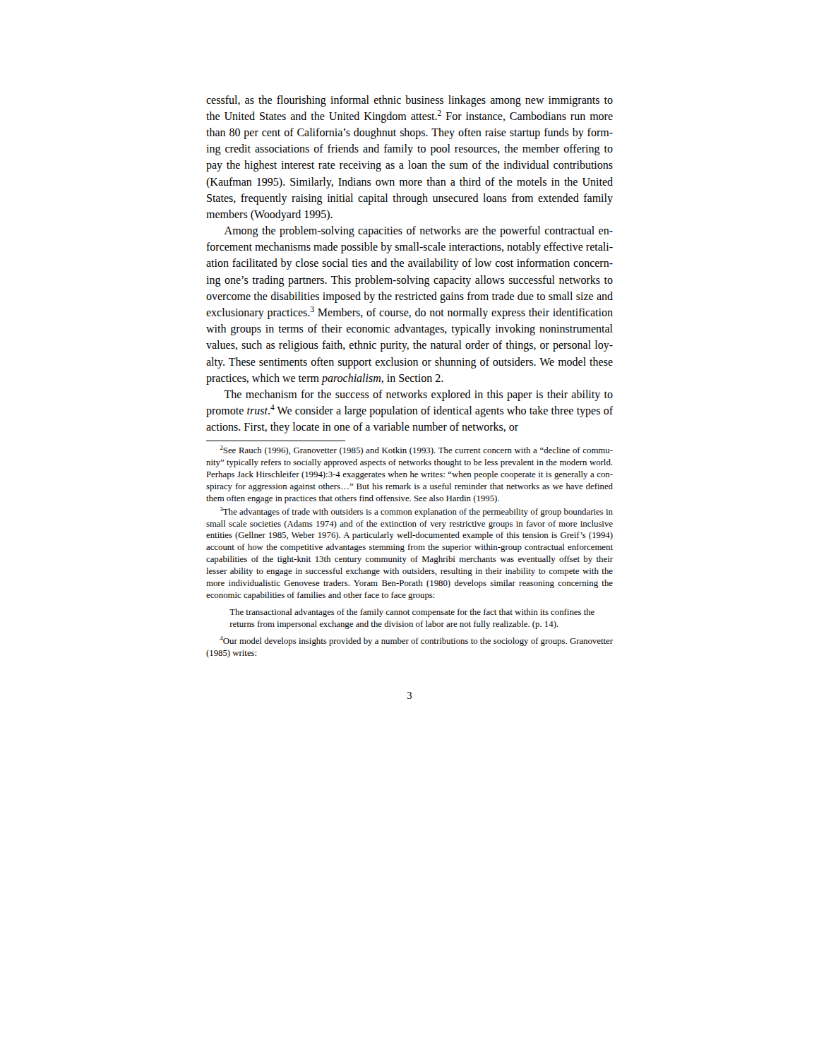cessful, as the flourishing informal ethnic business linkages among new immigrants to the United States and the United Kingdom attest.2 For instance, Cambodians run more than 80 per cent of California’s doughnut shops. They often raise startup funds by forming credit associations of friends and family to pool resources, the member offering to pay the highest interest rate receiving as a loan the sum of the individual contributions (Kaufman 1995). Similarly, Indians own more than a third of the motels in the United States, frequently raising initial capital through unsecured loans from extended family members (Woodyard 1995).
Among the problem-solving capacities of networks are the powerful contractual enforcement mechanisms made possible by small-scale interactions, notably effective retaliation facilitated by close social ties and the availability of low cost information concerning one’s trading partners. This problem-solving capacity allows successful networks to overcome the disabilities imposed by the restricted gains from trade due to small size and exclusionary practices.3 Members, of course, do not normally express their identification with groups in terms of their economic advantages, typically invoking noninstrumental values, such as religious faith, ethnic purity, the natural order of things, or personal loyalty. These sentiments often support exclusion or shunning of outsiders. We model these practices, which we term parochialism, in Section 2.
The mechanism for the success of networks explored in this paper is their ability to promote trust.4 We consider a large population of identical agents who take three types of actions. First, they locate in one of a variable number of networks, or
2See Rauch (1996), Granovetter (1985) and Kotkin (1993). The current concern with a “decline of community” typically refers to socially approved aspects of networks thought to be less prevalent in the modern world. Perhaps Jack Hirschleifer (1994):3-4 exaggerates when he writes: “when people cooperate it is generally a conspiracy for aggression against others…” But his remark is a useful reminder that networks as we have defined them often engage in practices that others find offensive. See also Hardin (1995).
3The advantages of trade with outsiders is a common explanation of the permeability of group boundaries in small scale societies (Adams 1974) and of the extinction of very restrictive groups in favor of more inclusive entities (Gellner 1985, Weber 1976). A particularly well-documented example of this tension is Greif’s (1994) account of how the competitive advantages stemming from the superior within-group contractual enforcement capabilities of the tight-knit 13th century community of Maghribi merchants was eventually offset by their lesser ability to engage in successful exchange with outsiders, resulting in their inability to compete with the more individualistic Genovese traders. Yoram Ben-Porath (1980) develops similar reasoning concerning the economic capabilities of families and other face to face groups:
The transactional advantages of the family cannot compensate for the fact that within its confines the returns from impersonal exchange and the division of labor are not fully realizable. (p. 14).
4Our model develops insights provided by a number of contributions to the sociology of groups. Granovetter (1985) writes:
3